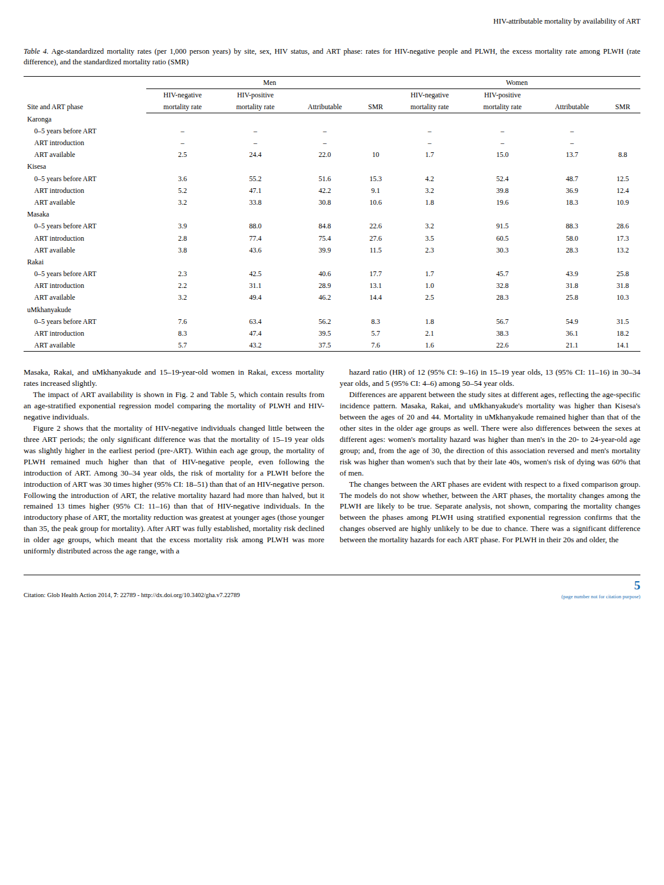HIV-attributable mortality by availability of ART
Table 4. Age-standardized mortality rates (per 1,000 person years) by site, sex, HIV status, and ART phase: rates for HIV-negative people and PLWH, the excess mortality rate among PLWH (rate difference), and the standardized mortality ratio (SMR)
| Site and ART phase | Men | Women |
| --- | --- | --- |
| HIV-negative | HIV-positive | | | HIV-negative | HIV-positive | | |
| mortality rate | mortality rate | Attributable | SMR | mortality rate | mortality rate | Attributable | SMR |
| Karonga | | | | | | | | |
| 0–5 years before ART | – | – | – | | – | – | – | |
| ART introduction | – | – | – | | – | – | – | |
| ART available | 2.5 | 24.4 | 22.0 | 10 | 1.7 | 15.0 | 13.7 | 8.8 |
| Kisesa | | | | | | | | |
| 0–5 years before ART | 3.6 | 55.2 | 51.6 | 15.3 | 4.2 | 52.4 | 48.7 | 12.5 |
| ART introduction | 5.2 | 47.1 | 42.2 | 9.1 | 3.2 | 39.8 | 36.9 | 12.4 |
| ART available | 3.2 | 33.8 | 30.8 | 10.6 | 1.8 | 19.6 | 18.3 | 10.9 |
| Masaka | | | | | | | | |
| 0–5 years before ART | 3.9 | 88.0 | 84.8 | 22.6 | 3.2 | 91.5 | 88.3 | 28.6 |
| ART introduction | 2.8 | 77.4 | 75.4 | 27.6 | 3.5 | 60.5 | 58.0 | 17.3 |
| ART available | 3.8 | 43.6 | 39.9 | 11.5 | 2.3 | 30.3 | 28.3 | 13.2 |
| Rakai | | | | | | | | |
| 0–5 years before ART | 2.3 | 42.5 | 40.6 | 17.7 | 1.7 | 45.7 | 43.9 | 25.8 |
| ART introduction | 2.2 | 31.1 | 28.9 | 13.1 | 1.0 | 32.8 | 31.8 | 31.8 |
| ART available | 3.2 | 49.4 | 46.2 | 14.4 | 2.5 | 28.3 | 25.8 | 10.3 |
| uMkhanyakude | | | | | | | | |
| 0–5 years before ART | 7.6 | 63.4 | 56.2 | 8.3 | 1.8 | 56.7 | 54.9 | 31.5 |
| ART introduction | 8.3 | 47.4 | 39.5 | 5.7 | 2.1 | 38.3 | 36.1 | 18.2 |
| ART available | 5.7 | 43.2 | 37.5 | 7.6 | 1.6 | 22.6 | 21.1 | 14.1 |
Masaka, Rakai, and uMkhanyakude and 15–19-year-old women in Rakai, excess mortality rates increased slightly.
The impact of ART availability is shown in Fig. 2 and Table 5, which contain results from an age-stratified exponential regression model comparing the mortality of PLWH and HIV-negative individuals.
Figure 2 shows that the mortality of HIV-negative individuals changed little between the three ART periods; the only significant difference was that the mortality of 15–19 year olds was slightly higher in the earliest period (pre-ART). Within each age group, the mortality of PLWH remained much higher than that of HIV-negative people, even following the introduction of ART. Among 30–34 year olds, the risk of mortality for a PLWH before the introduction of ART was 30 times higher (95% CI: 18–51) than that of an HIV-negative person. Following the introduction of ART, the relative mortality hazard had more than halved, but it remained 13 times higher (95% CI: 11–16) than that of HIV-negative individuals. In the introductory phase of ART, the mortality reduction was greatest at younger ages (those younger than 35, the peak group for mortality). After ART was fully established, mortality risk declined in older age groups, which meant that the excess mortality risk among PLWH was more uniformly distributed across the age range, with a
hazard ratio (HR) of 12 (95% CI: 9–16) in 15–19 year olds, 13 (95% CI: 11–16) in 30–34 year olds, and 5 (95% CI: 4–6) among 50–54 year olds.
Differences are apparent between the study sites at different ages, reflecting the age-specific incidence pattern. Masaka, Rakai, and uMkhanyakude's mortality was higher than Kisesa's between the ages of 20 and 44. Mortality in uMkhanyakude remained higher than that of the other sites in the older age groups as well. There were also differences between the sexes at different ages: women's mortality hazard was higher than men's in the 20- to 24-year-old age group; and, from the age of 30, the direction of this association reversed and men's mortality risk was higher than women's such that by their late 40s, women's risk of dying was 60% that of men.
The changes between the ART phases are evident with respect to a fixed comparison group. The models do not show whether, between the ART phases, the mortality changes among the PLWH are likely to be true. Separate analysis, not shown, comparing the mortality changes between the phases among PLWH using stratified exponential regression confirms that the changes observed are highly unlikely to be due to chance. There was a significant difference between the mortality hazards for each ART phase. For PLWH in their 20s and older, the
Citation: Glob Health Action 2014, 7: 22789 - http://dx.doi.org/10.3402/gha.v7.22789
5 (page number not for citation purpose)